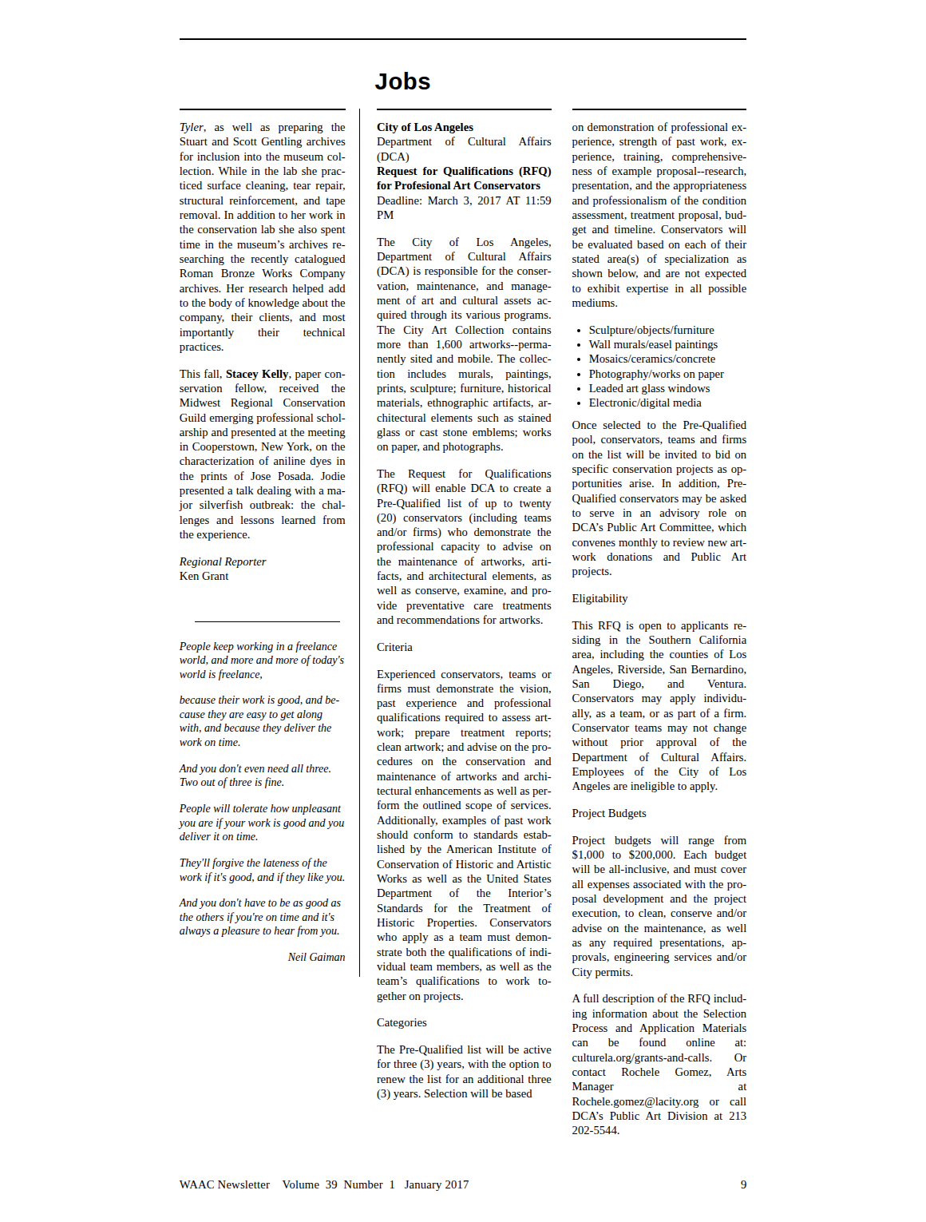Jobs
Tyler, as well as preparing the Stuart and Scott Gentling archives for inclusion into the museum collection. While in the lab she practiced surface cleaning, tear repair, structural reinforcement, and tape removal. In addition to her work in the conservation lab she also spent time in the museum’s archives researching the recently catalogued Roman Bronze Works Company archives. Her research helped add to the body of knowledge about the company, their clients, and most importantly their technical practices.
This fall, Stacey Kelly, paper conservation fellow, received the Midwest Regional Conservation Guild emerging professional scholarship and presented at the meeting in Cooperstown, New York, on the characterization of aniline dyes in the prints of Jose Posada. Jodie presented a talk dealing with a major silverfish outbreak: the challenges and lessons learned from the experience.
Regional Reporter
Ken Grant
People keep working in a freelance world, and more and more of today's world is freelance,
because their work is good, and because they are easy to get along with, and because they deliver the work on time.
And you don't even need all three. Two out of three is fine.
People will tolerate how unpleasant you are if your work is good and you deliver it on time.
They'll forgive the lateness of the work if it's good, and if they like you.
And you don't have to be as good as the others if you're on time and it's always a pleasure to hear from you.
Neil Gaiman
City of Los Angeles
Department of Cultural Affairs (DCA)
Request for Qualifications (RFQ) for Profesional Art Conservators
Deadline: March 3, 2017 AT 11:59 PM
The City of Los Angeles, Department of Cultural Affairs (DCA) is responsible for the conservation, maintenance, and management of art and cultural assets acquired through its various programs. The City Art Collection contains more than 1,600 artworks--permanently sited and mobile. The collection includes murals, paintings, prints, sculpture; furniture, historical materials, ethnographic artifacts, architectural elements such as stained glass or cast stone emblems; works on paper, and photographs.
The Request for Qualifications (RFQ) will enable DCA to create a Pre-Qualified list of up to twenty (20) conservators (including teams and/or firms) who demonstrate the professional capacity to advise on the maintenance of artworks, artifacts, and architectural elements, as well as conserve, examine, and provide preventative care treatments and recommendations for artworks.
Criteria
Experienced conservators, teams or firms must demonstrate the vision, past experience and professional qualifications required to assess artwork; prepare treatment reports; clean artwork; and advise on the procedures on the conservation and maintenance of artworks and architectural enhancements as well as perform the outlined scope of services. Additionally, examples of past work should conform to standards established by the American Institute of Conservation of Historic and Artistic Works as well as the United States Department of the Interior’s Standards for the Treatment of Historic Properties. Conservators who apply as a team must demonstrate both the qualifications of individual team members, as well as the team’s qualifications to work together on projects.
Categories
The Pre-Qualified list will be active for three (3) years, with the option to renew the list for an additional three (3) years. Selection will be based
on demonstration of professional experience, strength of past work, experience, training, comprehensiveness of example proposal--research, presentation, and the appropriateness and professionalism of the condition assessment, treatment proposal, budget and timeline. Conservators will be evaluated based on each of their stated area(s) of specialization as shown below, and are not expected to exhibit expertise in all possible mediums.
Sculpture/objects/furniture
Wall murals/easel paintings
Mosaics/ceramics/concrete
Photography/works on paper
Leaded art glass windows
Electronic/digital media
Once selected to the Pre-Qualified pool, conservators, teams and firms on the list will be invited to bid on specific conservation projects as opportunities arise. In addition, Pre-Qualified conservators may be asked to serve in an advisory role on DCA’s Public Art Committee, which convenes monthly to review new artwork donations and Public Art projects.
Eligitability
This RFQ is open to applicants residing in the Southern California area, including the counties of Los Angeles, Riverside, San Bernardino, San Diego, and Ventura. Conservators may apply individually, as a team, or as part of a firm. Conservator teams may not change without prior approval of the Department of Cultural Affairs. Employees of the City of Los Angeles are ineligible to apply.
Project Budgets
Project budgets will range from $1,000 to $200,000. Each budget will be all-inclusive, and must cover all expenses associated with the proposal development and the project execution, to clean, conserve and/or advise on the maintenance, as well as any required presentations, approvals, engineering services and/or City permits.
A full description of the RFQ including information about the Selection Process and Application Materials can be found online at: culturela.org/grants-and-calls. Or contact Rochele Gomez, Arts Manager at Rochele.gomez@lacity.org or call DCA’s Public Art Division at 213 202-5544.
WAAC Newsletter Volume 39 Number 1 January 2017
9